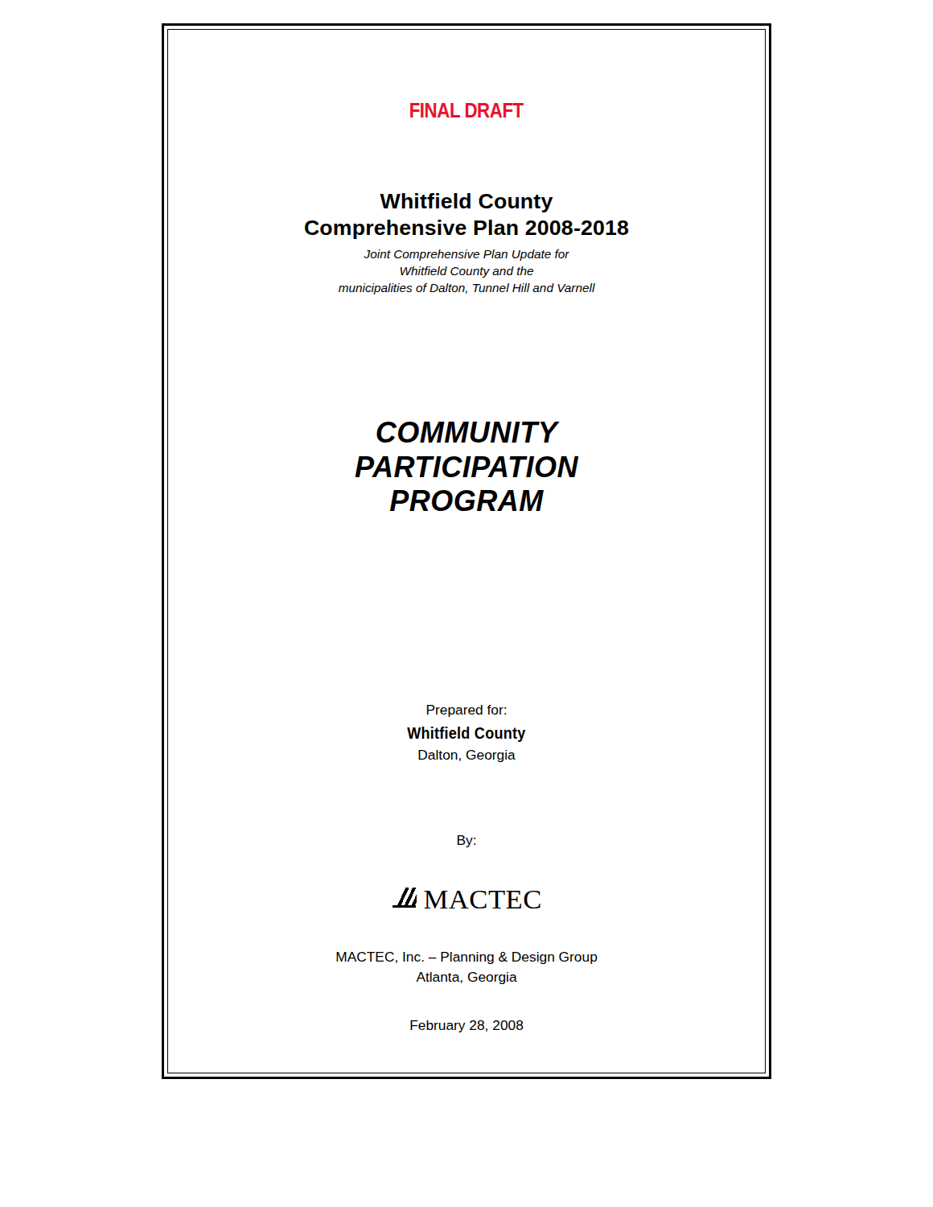FINAL DRAFT
Whitfield County
Comprehensive Plan 2008-2018
Joint Comprehensive Plan Update for
Whitfield County and the
municipalities of Dalton, Tunnel Hill and Varnell
COMMUNITY
PARTICIPATION
PROGRAM
Prepared for:
Whitfield County
Dalton, Georgia
By:
MACTEC
MACTEC, Inc. – Planning & Design Group
Atlanta, Georgia
February 28, 2008